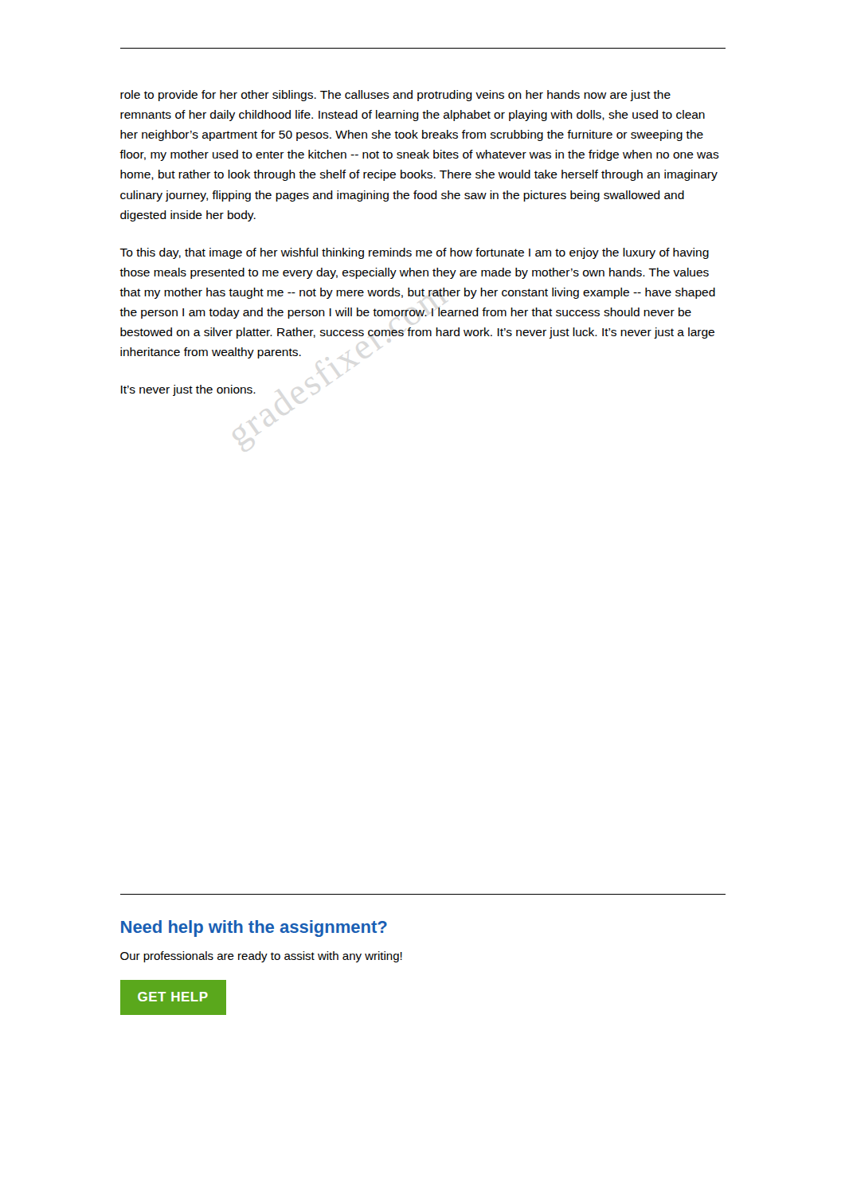gradesfixer.com
role to provide for her other siblings. The calluses and protruding veins on her hands now are just the remnants of her daily childhood life. Instead of learning the alphabet or playing with dolls, she used to clean her neighbor’s apartment for 50 pesos. When she took breaks from scrubbing the furniture or sweeping the floor, my mother used to enter the kitchen -- not to sneak bites of whatever was in the fridge when no one was home, but rather to look through the shelf of recipe books. There she would take herself through an imaginary culinary journey, flipping the pages and imagining the food she saw in the pictures being swallowed and digested inside her body.
To this day, that image of her wishful thinking reminds me of how fortunate I am to enjoy the luxury of having those meals presented to me every day, especially when they are made by mother’s own hands. The values that my mother has taught me -- not by mere words, but rather by her constant living example -- have shaped the person I am today and the person I will be tomorrow. I learned from her that success should never be bestowed on a silver platter. Rather, success comes from hard work. It’s never just luck. It’s never just a large inheritance from wealthy parents.
It’s never just the onions.
Need help with the assignment?
Our professionals are ready to assist with any writing!
GET HELP